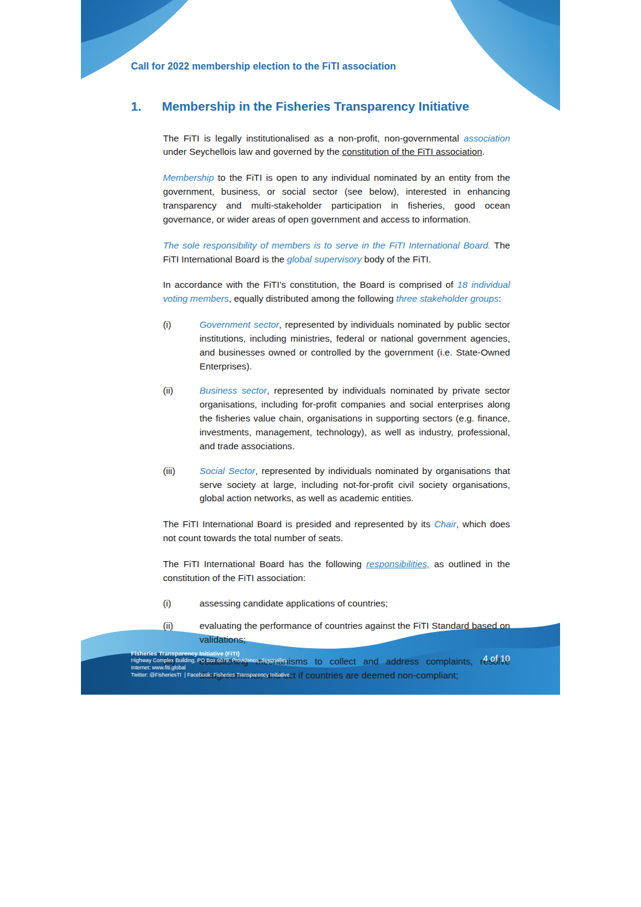Call for 2022 membership election to the FiTI association
1. Membership in the Fisheries Transparency Initiative
The FiTI is legally institutionalised as a non-profit, non-governmental association under Seychellois law and governed by the constitution of the FiTI association.
Membership to the FiTI is open to any individual nominated by an entity from the government, business, or social sector (see below), interested in enhancing transparency and multi-stakeholder participation in fisheries, good ocean governance, or wider areas of open government and access to information.
The sole responsibility of members is to serve in the FiTI International Board. The FiTI International Board is the global supervisory body of the FiTI.
In accordance with the FiTI’s constitution, the Board is comprised of 18 individual voting members, equally distributed among the following three stakeholder groups:
(i) Government sector, represented by individuals nominated by public sector institutions, including ministries, federal or national government agencies, and businesses owned or controlled by the government (i.e. State-Owned Enterprises).
(ii) Business sector, represented by individuals nominated by private sector organisations, including for-profit companies and social enterprises along the fisheries value chain, organisations in supporting sectors (e.g. finance, investments, management, technology), as well as industry, professional, and trade associations.
(iii) Social Sector, represented by individuals nominated by organisations that serve society at large, including not-for-profit civil society organisations, global action networks, as well as academic entities.
The FiTI International Board is presided and represented by its Chair, which does not count towards the total number of seats.
The FiTI International Board has the following responsibilities, as outlined in the constitution of the FiTI association:
(i) assessing candidate applications of countries;
(ii) evaluating the performance of countries against the FiTI Standard based on validations;
(iii) establishing mechanisms to collect and address complaints, resolve disagreements, and act if countries are deemed non-compliant;
Fisheries Transparency Initiative (FiTI)
Highway Complex Building, PO Box 6079, Providence, Seychelles
Internet: www.fiti.global
Twitter: @FisheriesTI | Facebook: Fisheries Transparency Initiative
4 of 10